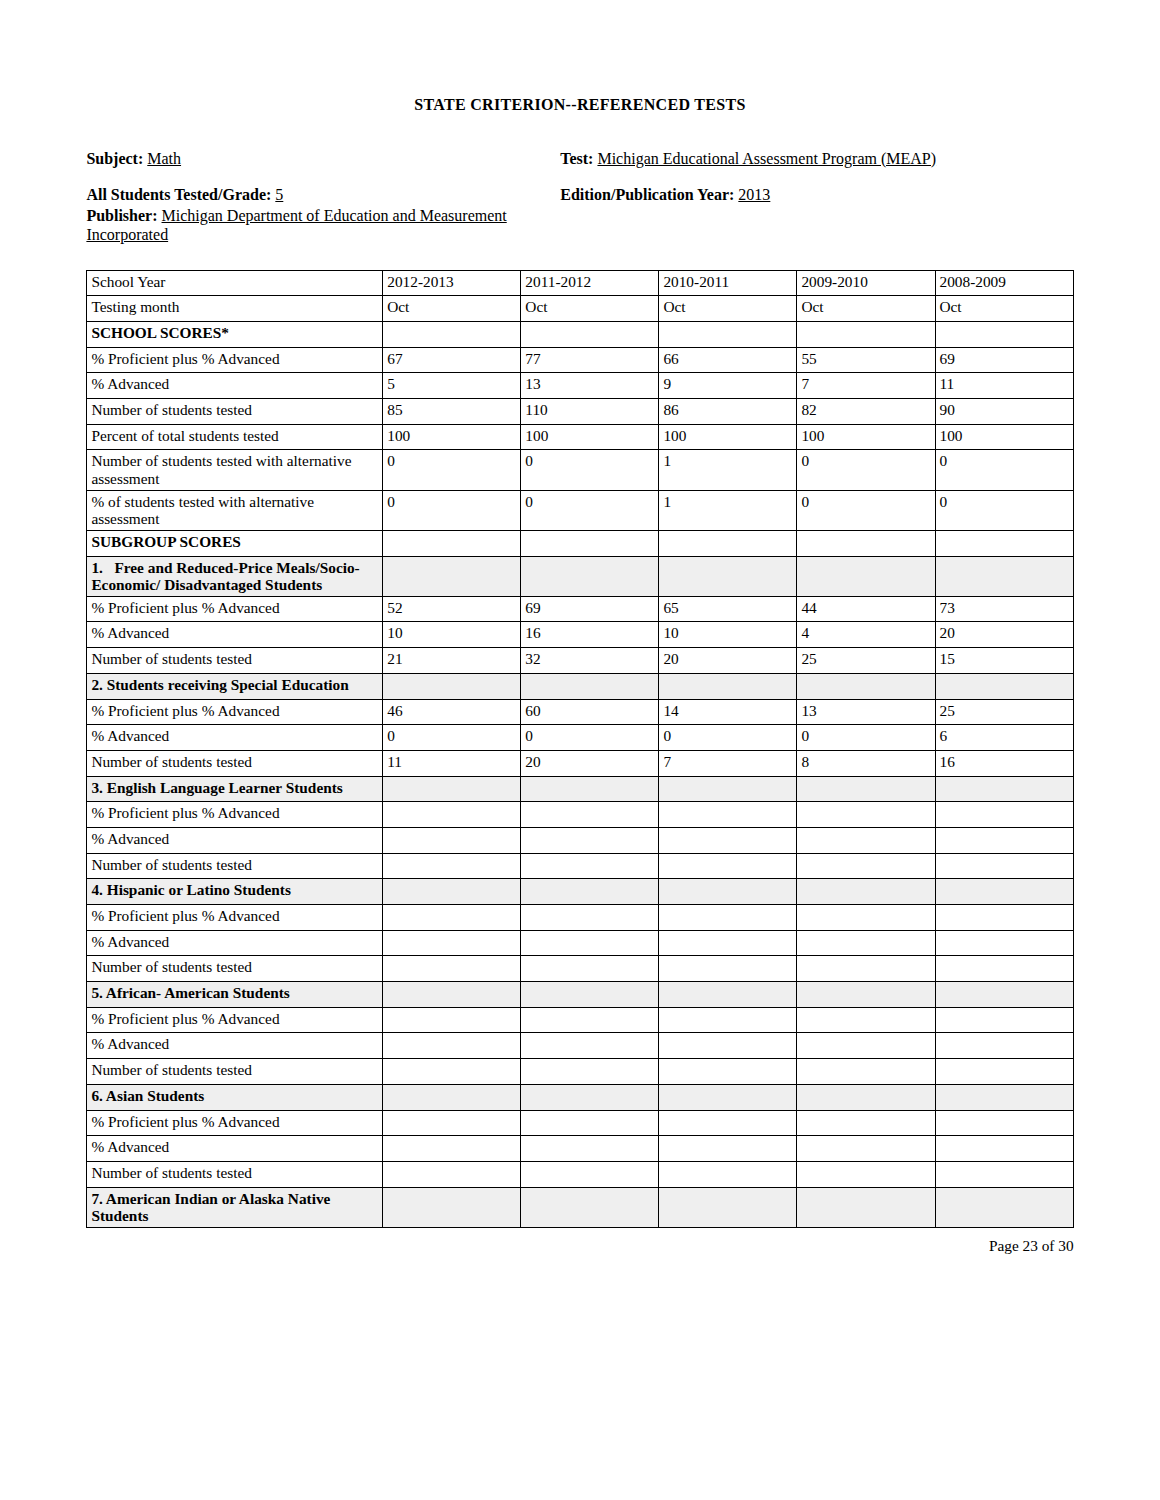STATE CRITERION--REFERENCED TESTS
| Subject: Math | Test: Michigan Educational Assessment Program (MEAP) |
| All Students Tested/Grade: 5 | Edition/Publication Year: 2013 |
| Publisher: Michigan Department of Education and Measurement Incorporated | |
| School Year | 2012-2013 | 2011-2012 | 2010-2011 | 2009-2010 | 2008-2009 |
| Testing month | Oct | Oct | Oct | Oct | Oct |
| SCHOOL SCORES* | | | | | |
| % Proficient plus % Advanced | 67 | 77 | 66 | 55 | 69 |
| % Advanced | 5 | 13 | 9 | 7 | 11 |
| Number of students tested | 85 | 110 | 86 | 82 | 90 |
| Percent of total students tested | 100 | 100 | 100 | 100 | 100 |
| Number of students tested with alternative assessment | 0 | 0 | 1 | 0 | 0 |
| % of students tested with alternative assessment | 0 | 0 | 1 | 0 | 0 |
| SUBGROUP SCORES | | | | | |
| 1. Free and Reduced-Price Meals/Socio-Economic/ Disadvantaged Students | | | | | |
| % Proficient plus % Advanced | 52 | 69 | 65 | 44 | 73 |
| % Advanced | 10 | 16 | 10 | 4 | 20 |
| Number of students tested | 21 | 32 | 20 | 25 | 15 |
| 2. Students receiving Special Education | | | | | |
| % Proficient plus % Advanced | 46 | 60 | 14 | 13 | 25 |
| % Advanced | 0 | 0 | 0 | 0 | 6 |
| Number of students tested | 11 | 20 | 7 | 8 | 16 |
| 3. English Language Learner Students | | | | | |
| % Proficient plus % Advanced | | | | | |
| % Advanced | | | | | |
| Number of students tested | | | | | |
| 4. Hispanic or Latino Students | | | | | |
| % Proficient plus % Advanced | | | | | |
| % Advanced | | | | | |
| Number of students tested | | | | | |
| 5. African- American Students | | | | | |
| % Proficient plus % Advanced | | | | | |
| % Advanced | | | | | |
| Number of students tested | | | | | |
| 6. Asian Students | | | | | |
| % Proficient plus % Advanced | | | | | |
| % Advanced | | | | | |
| Number of students tested | | | | | |
| 7. American Indian or Alaska Native Students | | | | | |
Page 23 of 30